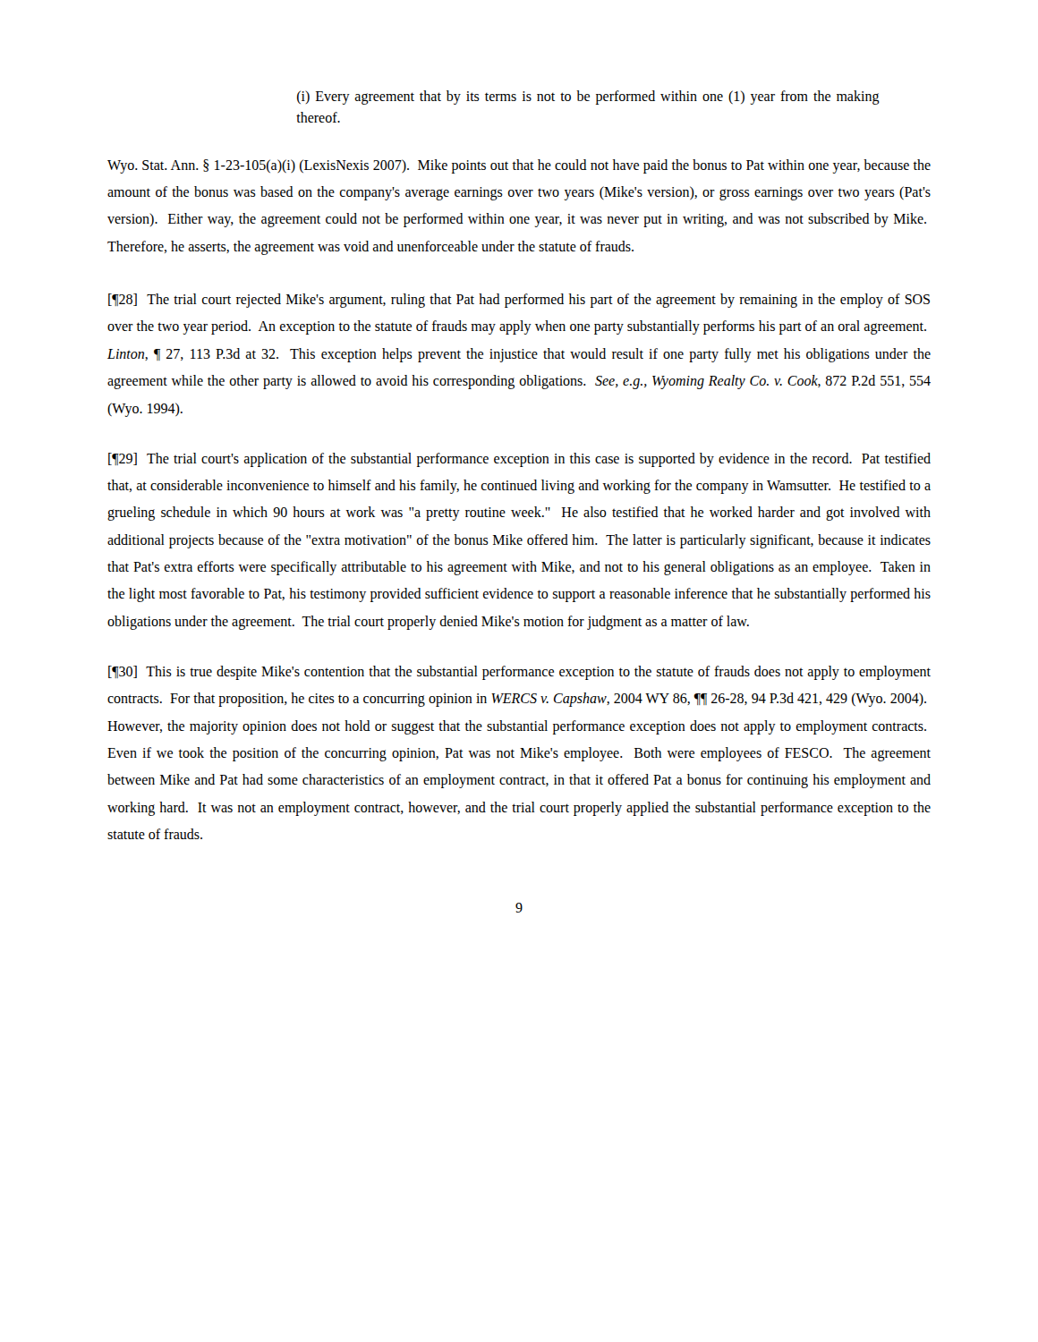(i) Every agreement that by its terms is not to be performed within one (1) year from the making thereof.
Wyo. Stat. Ann. § 1-23-105(a)(i) (LexisNexis 2007). Mike points out that he could not have paid the bonus to Pat within one year, because the amount of the bonus was based on the company's average earnings over two years (Mike's version), or gross earnings over two years (Pat's version). Either way, the agreement could not be performed within one year, it was never put in writing, and was not subscribed by Mike. Therefore, he asserts, the agreement was void and unenforceable under the statute of frauds.
[¶28] The trial court rejected Mike's argument, ruling that Pat had performed his part of the agreement by remaining in the employ of SOS over the two year period. An exception to the statute of frauds may apply when one party substantially performs his part of an oral agreement. Linton, ¶ 27, 113 P.3d at 32. This exception helps prevent the injustice that would result if one party fully met his obligations under the agreement while the other party is allowed to avoid his corresponding obligations. See, e.g., Wyoming Realty Co. v. Cook, 872 P.2d 551, 554 (Wyo. 1994).
[¶29] The trial court's application of the substantial performance exception in this case is supported by evidence in the record. Pat testified that, at considerable inconvenience to himself and his family, he continued living and working for the company in Wamsutter. He testified to a grueling schedule in which 90 hours at work was "a pretty routine week." He also testified that he worked harder and got involved with additional projects because of the "extra motivation" of the bonus Mike offered him. The latter is particularly significant, because it indicates that Pat's extra efforts were specifically attributable to his agreement with Mike, and not to his general obligations as an employee. Taken in the light most favorable to Pat, his testimony provided sufficient evidence to support a reasonable inference that he substantially performed his obligations under the agreement. The trial court properly denied Mike's motion for judgment as a matter of law.
[¶30] This is true despite Mike's contention that the substantial performance exception to the statute of frauds does not apply to employment contracts. For that proposition, he cites to a concurring opinion in WERCS v. Capshaw, 2004 WY 86, ¶¶ 26-28, 94 P.3d 421, 429 (Wyo. 2004). However, the majority opinion does not hold or suggest that the substantial performance exception does not apply to employment contracts. Even if we took the position of the concurring opinion, Pat was not Mike's employee. Both were employees of FESCO. The agreement between Mike and Pat had some characteristics of an employment contract, in that it offered Pat a bonus for continuing his employment and working hard. It was not an employment contract, however, and the trial court properly applied the substantial performance exception to the statute of frauds.
9